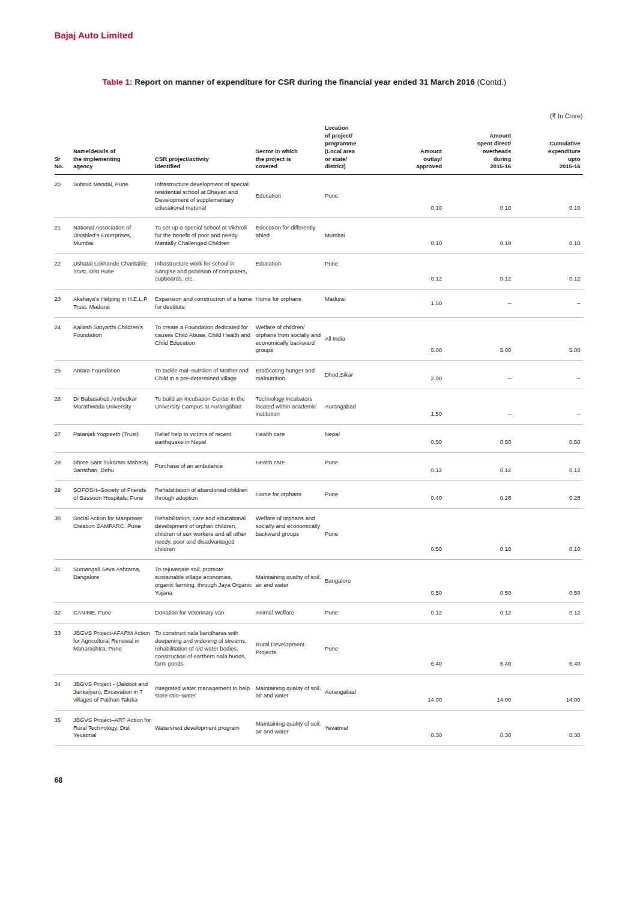Bajaj Auto Limited
Table 1: Report on manner of expenditure for CSR during the financial year ended 31 March 2016 (Contd.)
(₹ In Crore)
| Sr No. | Name/details of the implementing agency | CSR project/activity identified | Sector in which the project is covered | Location of project/ programme (Local area or state/ district) | Amount outlay/ approved | Amount spent direct/ overheads during 2015-16 | Cumulative expenditure upto 2015-16 |
| --- | --- | --- | --- | --- | --- | --- | --- |
| 20 | Suhrud Mandal, Pune | Infrastructure development of special residential school at Dhayari and Development of supplementary educational material | Education | Pune | 0.10 | 0.10 | 0.10 |
| 21 | National Association of Disabled’s Enterprises, Mumbai | To set up a special school at Vikhroli for the benefit of poor and needy Mentally Challenged Children | Education for differently abled | Mumbai | 0.10 | 0.10 | 0.10 |
| 22 | Ushatai Lokhande Charitable Trust, Dist Pune | Infrastructure work for school in Sangise and provision of computers, cupboards, etc. | Education | Pune | 0.12 | 0.12 | 0.12 |
| 23 | Akshaya’s Helping in H.E.L.P Trust, Madurai | Expansion and construction of a home for destitute | Home for orphans | Madurai | 1.50 | – | – |
| 24 | Kailash Satyarthi Children’s Foundation | To create a Foundation dedicated for causes Child Abuse, Child Health and Child Education | Welfare of children/ orphans from socially and economically backward groups | All India | 5.00 | 5.00 | 5.00 |
| 25 | Antara Foundation | To tackle mal–nutrition of Mother and Child in a pre-determined village | Eradicating hunger and malnutrition | Dhod,Sikar | 2.00 | – | – |
| 26 | Dr Babasaheb Ambedkar Marathwada University | To build an Incubation Center in the University Campus at Aurangabad | Technology incubators located within academic institution | Aurangabad | 1.50 | – | – |
| 27 | Patanjali Yogpeeth (Trust) | Relief help to victims of recent earthquake in Nepal | Health care | Nepal | 0.50 | 0.50 | 0.50 |
| 28 | Shree Sant Tukaram Maharaj Sansthan, Dehu | Purchase of an ambulance | Health care | Pune | 0.12 | 0.12 | 0.12 |
| 29 | SOFOSH–Society of Friends of Sassoon Hospitals, Pune | Rehabilitation of abandoned children through adoption | Home for orphans | Pune | 0.40 | 0.28 | 0.28 |
| 30 | Social Action for Manpower Creation SAMPARC, Pune | Rehabilitation, care and educational development of orphan children, children of sex workers and all other needy, poor and disadvantaged children | Welfare of orphans and socially and economically backward groups | Pune | 0.50 | 0.10 | 0.10 |
| 31 | Sumangali Seva Ashrama, Bangalore | To rejuvenate soil, promote sustainable village economies, organic farming, through Jaya Organic Yojana | Maintaining quality of soil, air and water | Bangalore | 0.50 | 0.50 | 0.50 |
| 32 | CANINE, Pune | Donation for Veterinary van | Animal Welfare | Pune | 0.12 | 0.12 | 0.12 |
| 33 | JBGVS Project-AFARM Action for Agricultural Renewal in Maharashtra, Pune | To construct nala bandharas with deepening and widening of streams, rehabilitation of old water bodies, construction of earthern nala bunds, farm ponds | Rural Development Projects | Pune | 6.40 | 6.40 | 6.40 |
| 34 | JBGVS Project - (Jaldoot and Jankalyan), Excavation in 7 villages of Paithan Taluka | Integrated water management to help store rain–water | Maintaining quality of soil, air and water | Aurangabad | 14.00 | 14.00 | 14.00 |
| 35 | JBGVS Project–ART Action for Rural Technology, Dist Yevatmal | Watershed development program | Maintaining quality of soil, air and water | Yevatmal | 0.30 | 0.30 | 0.30 |
68